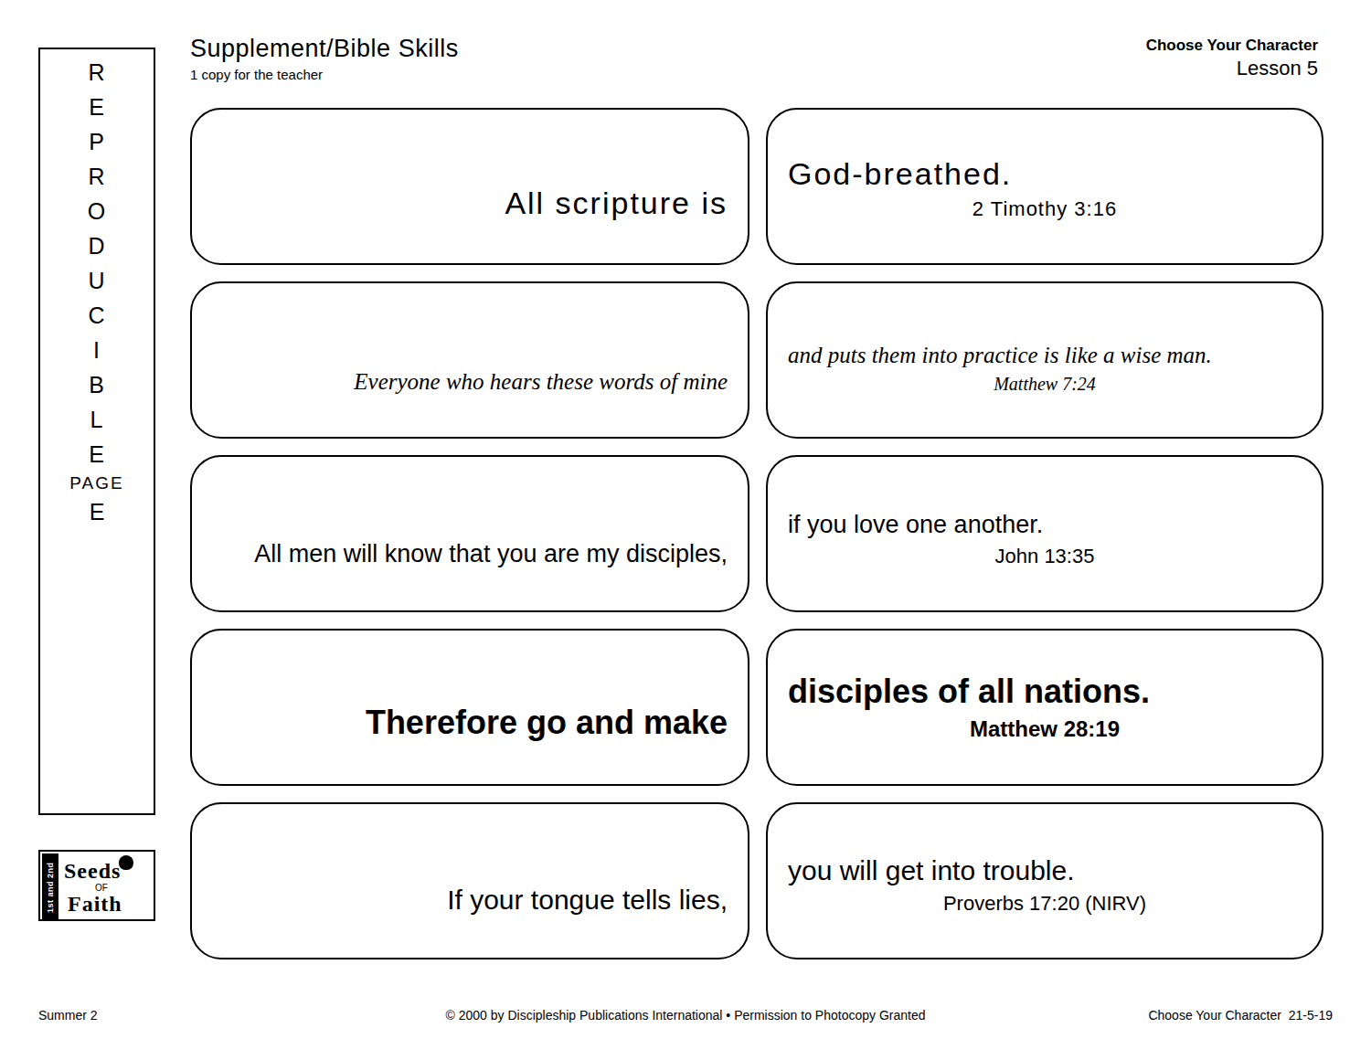Supplement/Bible Skills
1 copy for the teacher
Choose Your Character
Lesson 5
R
E
P
R
O
D
U
C
I
B
L
E
PAGE
E
1st and 2nd Grade
Seeds
OF
Faith
All scripture is
God-breathed. 2 Timothy 3:16
Everyone who hears these words of mine
and puts them into practice is like a wise man. Matthew 7:24
All men will know that you are my disciples,
if you love one another. John 13:35
Therefore go and make
disciples of all nations. Matthew 28:19
If your tongue tells lies,
you will get into trouble. Proverbs 17:20 (NIRV)
Summer 2 © 2000 by Discipleship Publications International • Permission to Photocopy Granted Choose Your Character 21-5-19